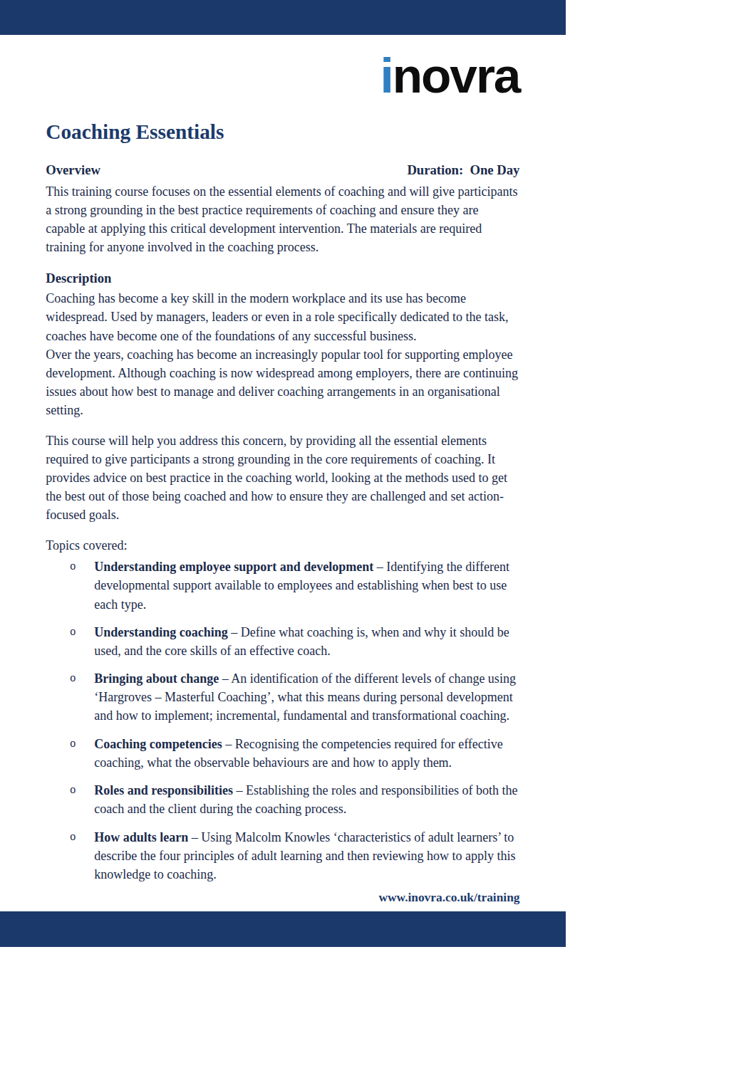inovra
Coaching Essentials
Overview Duration: One Day
This training course focuses on the essential elements of coaching and will give participants a strong grounding in the best practice requirements of coaching and ensure they are capable at applying this critical development intervention. The materials are required training for anyone involved in the coaching process.
Description
Coaching has become a key skill in the modern workplace and its use has become widespread. Used by managers, leaders or even in a role specifically dedicated to the task, coaches have become one of the foundations of any successful business.
Over the years, coaching has become an increasingly popular tool for supporting employee development. Although coaching is now widespread among employers, there are continuing issues about how best to manage and deliver coaching arrangements in an organisational setting.
This course will help you address this concern, by providing all the essential elements required to give participants a strong grounding in the core requirements of coaching. It provides advice on best practice in the coaching world, looking at the methods used to get the best out of those being coached and how to ensure they are challenged and set action-focused goals.
Topics covered:
Understanding employee support and development – Identifying the different developmental support available to employees and establishing when best to use each type.
Understanding coaching – Define what coaching is, when and why it should be used, and the core skills of an effective coach.
Bringing about change – An identification of the different levels of change using ‘Hargroves – Masterful Coaching’, what this means during personal development and how to implement; incremental, fundamental and transformational coaching.
Coaching competencies – Recognising the competencies required for effective coaching, what the observable behaviours are and how to apply them.
Roles and responsibilities – Establishing the roles and responsibilities of both the coach and the client during the coaching process.
How adults learn – Using Malcolm Knowles ‘characteristics of adult learners’ to describe the four principles of adult learning and then reviewing how to apply this knowledge to coaching.
www.inovra.co.uk/training